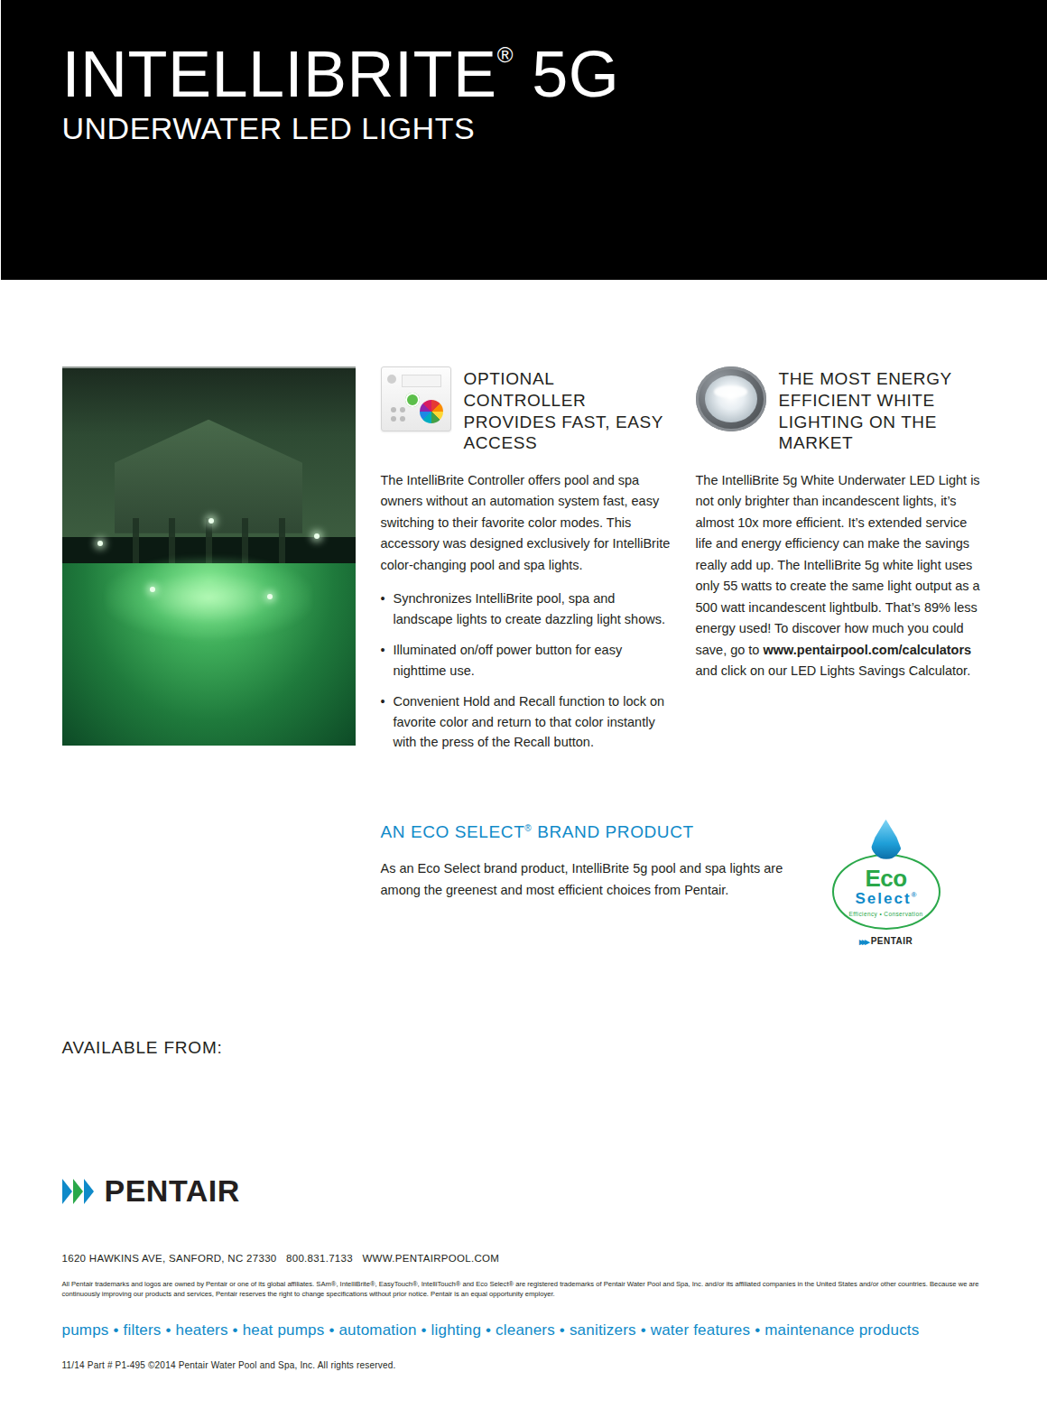IntelliBrite® 5G
Underwater LED Lights
Optional Controller
Provides Fast, Easy
Access
The IntelliBrite Controller offers pool and spa owners without an automation system fast, easy switching to their favorite color modes. This accessory was designed exclusively for IntelliBrite color-changing pool and spa lights.
Synchronizes IntelliBrite pool, spa and landscape lights to create dazzling light shows.
Illuminated on/off power button for easy nighttime use.
Convenient Hold and Recall function to lock on favorite color and return to that color instantly with the press of the Recall button.
The Most Energy
Efficient White
Lighting on the Market
The IntelliBrite 5g White Underwater LED Light is not only brighter than incandescent lights, it’s almost 10x more efficient. It’s extended service life and energy efficiency can make the savings really add up. The IntelliBrite 5g white light uses only 55 watts to create the same light output as a 500 watt incandescent lightbulb. That’s 89% less energy used! To discover how much you could save, go to www.pentairpool.com/calculators and click on our LED Lights Savings Calculator.
An Eco Select® Brand Product
As an Eco Select brand product, IntelliBrite 5g pool and spa lights are among the greenest and most efficient choices from Pentair.
Eco
Select®
Efficiency • Conservation
▸▸▸ PENTAIR
Available From:
PENTAIR
1620 HAWKINS AVE, SANFORD, NC 27330 800.831.7133 WWW.PENTAIRPOOL.COM
All Pentair trademarks and logos are owned by Pentair or one of its global affiliates. SAm®, IntelliBrite®, EasyTouch®, IntelliTouch® and Eco Select® are registered trademarks of Pentair Water Pool and Spa, Inc. and/or its affiliated companies in the United States and/or other countries. Because we are continuously improving our products and services, Pentair reserves the right to change specifications without prior notice. Pentair is an equal opportunity employer.
pumps • filters • heaters • heat pumps • automation • lighting • cleaners • sanitizers • water features • maintenance products
11/14 Part # P1-495 ©2014 Pentair Water Pool and Spa, Inc. All rights reserved.